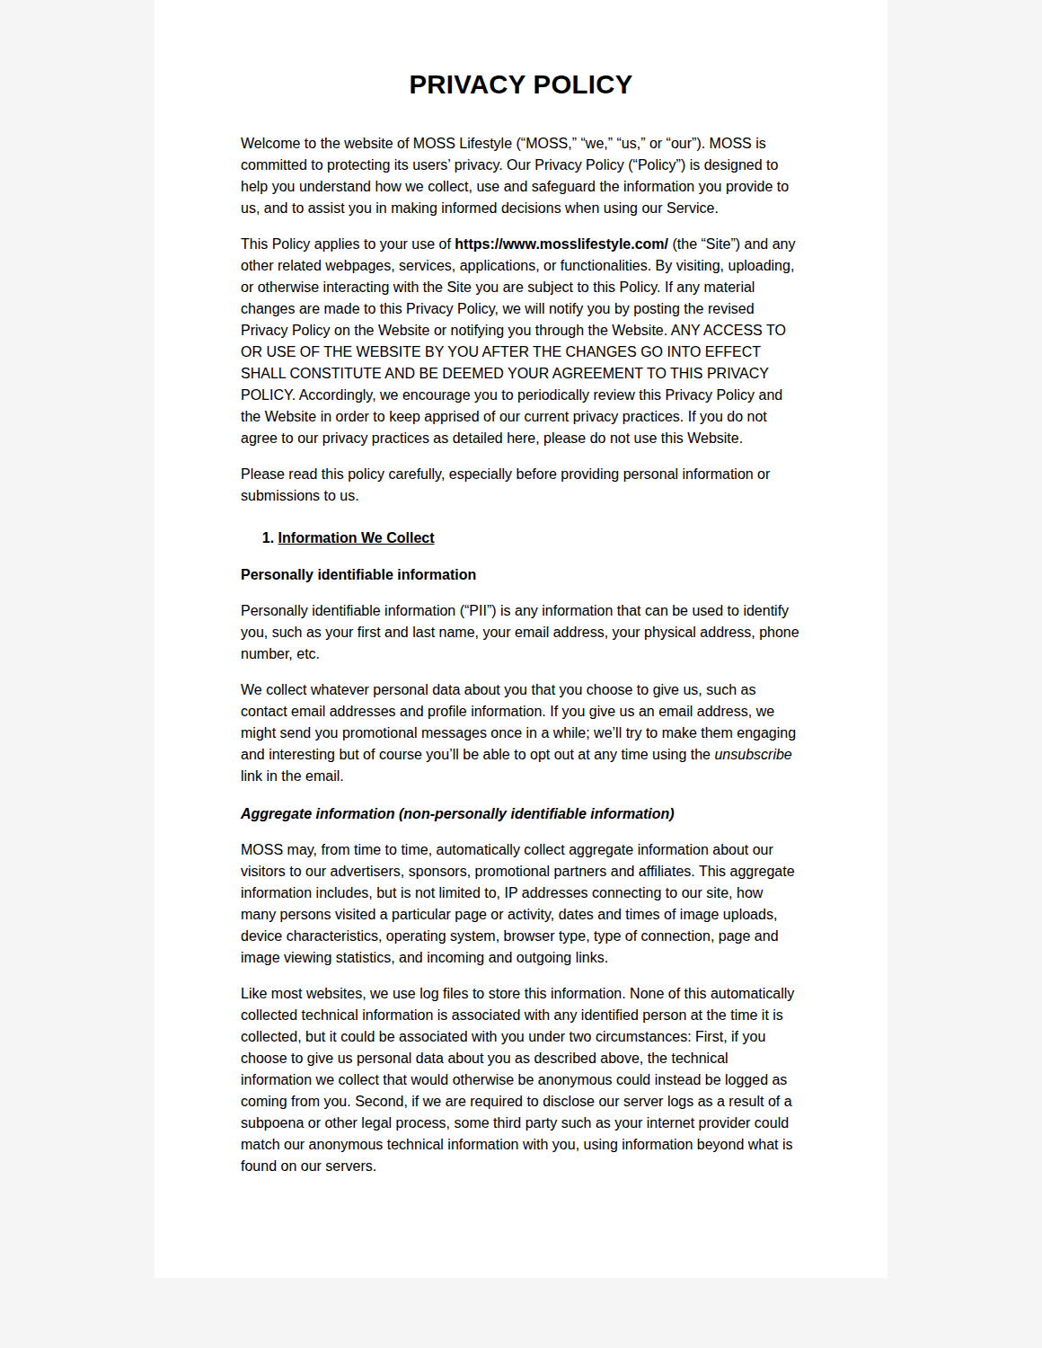PRIVACY POLICY
Welcome to the website of MOSS Lifestyle (“MOSS,” “we,” “us,” or “our”). MOSS is committed to protecting its users’ privacy. Our Privacy Policy (“Policy”) is designed to help you understand how we collect, use and safeguard the information you provide to us, and to assist you in making informed decisions when using our Service.
This Policy applies to your use of https://www.mosslifestyle.com/ (the “Site”) and any other related webpages, services, applications, or functionalities. By visiting, uploading, or otherwise interacting with the Site you are subject to this Policy. If any material changes are made to this Privacy Policy, we will notify you by posting the revised Privacy Policy on the Website or notifying you through the Website. ANY ACCESS TO OR USE OF THE WEBSITE BY YOU AFTER THE CHANGES GO INTO EFFECT SHALL CONSTITUTE AND BE DEEMED YOUR AGREEMENT TO THIS PRIVACY POLICY. Accordingly, we encourage you to periodically review this Privacy Policy and the Website in order to keep apprised of our current privacy practices. If you do not agree to our privacy practices as detailed here, please do not use this Website.
Please read this policy carefully, especially before providing personal information or submissions to us.
Information We Collect
Personally identifiable information
Personally identifiable information (“PII”) is any information that can be used to identify you, such as your first and last name, your email address, your physical address, phone number, etc.
We collect whatever personal data about you that you choose to give us, such as contact email addresses and profile information. If you give us an email address, we might send you promotional messages once in a while; we’ll try to make them engaging and interesting but of course you’ll be able to opt out at any time using the unsubscribe link in the email.
Aggregate information (non-personally identifiable information)
MOSS may, from time to time, automatically collect aggregate information about our visitors to our advertisers, sponsors, promotional partners and affiliates. This aggregate information includes, but is not limited to, IP addresses connecting to our site, how many persons visited a particular page or activity, dates and times of image uploads, device characteristics, operating system, browser type, type of connection, page and image viewing statistics, and incoming and outgoing links.
Like most websites, we use log files to store this information. None of this automatically collected technical information is associated with any identified person at the time it is collected, but it could be associated with you under two circumstances: First, if you choose to give us personal data about you as described above, the technical information we collect that would otherwise be anonymous could instead be logged as coming from you. Second, if we are required to disclose our server logs as a result of a subpoena or other legal process, some third party such as your internet provider could match our anonymous technical information with you, using information beyond what is found on our servers.